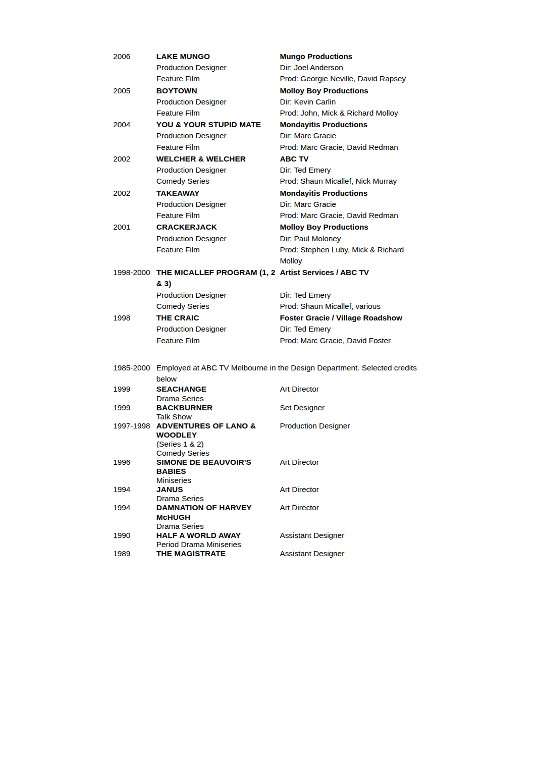| 2006 | LAKE MUNGO | Mungo Productions |
| | Production Designer | Dir: Joel Anderson |
| | Feature Film | Prod: Georgie Neville, David Rapsey |
| 2005 | BOYTOWN | Molloy Boy Productions |
| | Production Designer | Dir: Kevin Carlin |
| | Feature Film | Prod: John, Mick & Richard Molloy |
| 2004 | YOU & YOUR STUPID MATE | Mondayitis Productions |
| | Production Designer | Dir: Marc Gracie |
| | Feature Film | Prod: Marc Gracie, David Redman |
| 2002 | WELCHER & WELCHER | ABC TV |
| | Production Designer | Dir: Ted Emery |
| | Comedy Series | Prod: Shaun Micallef, Nick Murray |
| 2002 | TAKEAWAY | Mondayitis Productions |
| | Production Designer | Dir: Marc Gracie |
| | Feature Film | Prod: Marc Gracie, David Redman |
| 2001 | CRACKERJACK | Molloy Boy Productions |
| | Production Designer | Dir: Paul Moloney |
| | Feature Film | Prod: Stephen Luby, Mick & Richard Molloy |
| 1998-2000 | THE MICALLEF PROGRAM (1, 2 & 3) | Artist Services / ABC TV |
| | Production Designer | Dir: Ted Emery |
| | Comedy Series | Prod: Shaun Micallef, various |
| 1998 | THE CRAIC | Foster Gracie / Village Roadshow |
| | Production Designer | Dir: Ted Emery |
| | Feature Film | Prod: Marc Gracie, David Foster |
| 1985-2000 | Employed at ABC TV Melbourne in the Design Department. Selected credits below |
| 1999 | SEACHANGE | Art Director |
| | Drama Series | |
| 1999 | BACKBURNER | Set Designer |
| | Talk Show | |
| 1997-1998 | ADVENTURES OF LANO & WOODLEY | Production Designer |
| | (Series 1 & 2) | |
| | Comedy Series | |
| 1996 | SIMONE DE BEAUVOIR'S BABIES | Art Director |
| | Miniseries | |
| 1994 | JANUS | Art Director |
| | Drama Series | |
| 1994 | DAMNATION OF HARVEY McHUGH | Art Director |
| | Drama Series | |
| 1990 | HALF A WORLD AWAY | Assistant Designer |
| | Period Drama Miniseries | |
| 1989 | THE MAGISTRATE | Assistant Designer |